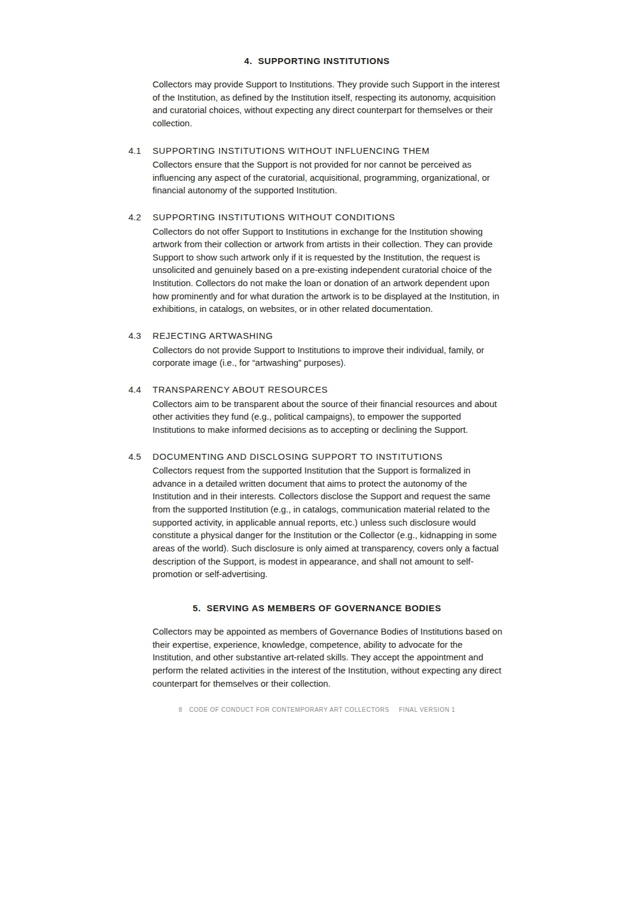4. Supporting Institutions
Collectors may provide Support to Institutions. They provide such Support in the interest of the Institution, as defined by the Institution itself, respecting its autonomy, acquisition and curatorial choices, without expecting any direct counterpart for themselves or their collection.
4.1
Supporting Institutions without influencing them
Collectors ensure that the Support is not provided for nor cannot be perceived as influencing any aspect of the curatorial, acquisitional, programming, organizational, or financial autonomy of the supported Institution.
4.2
Supporting Institutions without conditions
Collectors do not offer Support to Institutions in exchange for the Institution showing artwork from their collection or artwork from artists in their collection. They can provide Support to show such artwork only if it is requested by the Institution, the request is unsolicited and genuinely based on a pre-existing independent curatorial choice of the Institution. Collectors do not make the loan or donation of an artwork dependent upon how prominently and for what duration the artwork is to be displayed at the Institution, in exhibitions, in catalogs, on websites, or in other related documentation.
4.3
Rejecting artwashing
Collectors do not provide Support to Institutions to improve their individual, family, or corporate image (i.e., for “artwashing” purposes).
4.4
Transparency about resources
Collectors aim to be transparent about the source of their financial resources and about other activities they fund (e.g., political campaigns), to empower the supported Institutions to make informed decisions as to accepting or declining the Support.
4.5
Documenting and disclosing Support to Institutions
Collectors request from the supported Institution that the Support is formalized in advance in a detailed written document that aims to protect the autonomy of the Institution and in their interests. Collectors disclose the Support and request the same from the supported Institution (e.g., in catalogs, communication material related to the supported activity, in applicable annual reports, etc.) unless such disclosure would constitute a physical danger for the Institution or the Collector (e.g., kidnapping in some areas of the world). Such disclosure is only aimed at transparency, covers only a factual description of the Support, is modest in appearance, and shall not amount to self-promotion or self-advertising.
5. Serving as Members of Governance Bodies
Collectors may be appointed as members of Governance Bodies of Institutions based on their expertise, experience, knowledge, competence, ability to advocate for the Institution, and other substantive art-related skills. They accept the appointment and perform the related activities in the interest of the Institution, without expecting any direct counterpart for themselves or their collection.
8 Code of Conduct for Contemporary Art Collectors Final Version 1